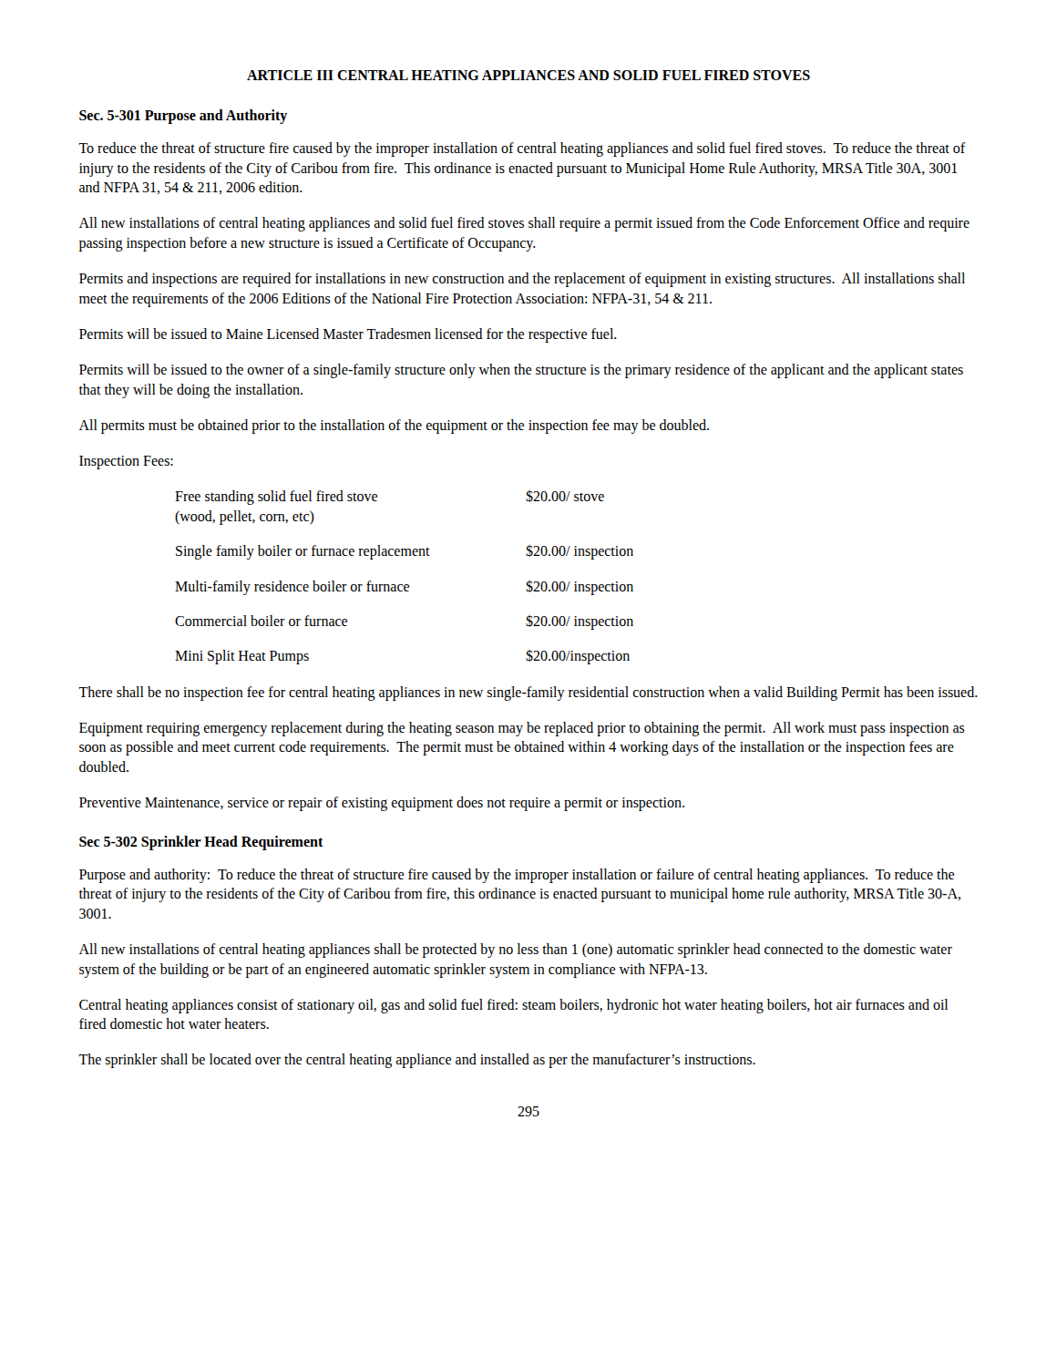ARTICLE III CENTRAL HEATING APPLIANCES AND SOLID FUEL FIRED STOVES
Sec. 5-301 Purpose and Authority
To reduce the threat of structure fire caused by the improper installation of central heating appliances and solid fuel fired stoves. To reduce the threat of injury to the residents of the City of Caribou from fire. This ordinance is enacted pursuant to Municipal Home Rule Authority, MRSA Title 30A, 3001 and NFPA 31, 54 & 211, 2006 edition.
All new installations of central heating appliances and solid fuel fired stoves shall require a permit issued from the Code Enforcement Office and require passing inspection before a new structure is issued a Certificate of Occupancy.
Permits and inspections are required for installations in new construction and the replacement of equipment in existing structures. All installations shall meet the requirements of the 2006 Editions of the National Fire Protection Association: NFPA-31, 54 & 211.
Permits will be issued to Maine Licensed Master Tradesmen licensed for the respective fuel.
Permits will be issued to the owner of a single-family structure only when the structure is the primary residence of the applicant and the applicant states that they will be doing the installation.
All permits must be obtained prior to the installation of the equipment or the inspection fee may be doubled.
Inspection Fees:
| Free standing solid fuel fired stove (wood, pellet, corn, etc) | $20.00/ stove |
| Single family boiler or furnace replacement | $20.00/ inspection |
| Multi-family residence boiler or furnace | $20.00/ inspection |
| Commercial boiler or furnace | $20.00/ inspection |
| Mini Split Heat Pumps | $20.00/inspection |
There shall be no inspection fee for central heating appliances in new single-family residential construction when a valid Building Permit has been issued.
Equipment requiring emergency replacement during the heating season may be replaced prior to obtaining the permit. All work must pass inspection as soon as possible and meet current code requirements. The permit must be obtained within 4 working days of the installation or the inspection fees are doubled.
Preventive Maintenance, service or repair of existing equipment does not require a permit or inspection.
Sec 5-302 Sprinkler Head Requirement
Purpose and authority: To reduce the threat of structure fire caused by the improper installation or failure of central heating appliances. To reduce the threat of injury to the residents of the City of Caribou from fire, this ordinance is enacted pursuant to municipal home rule authority, MRSA Title 30-A, 3001.
All new installations of central heating appliances shall be protected by no less than 1 (one) automatic sprinkler head connected to the domestic water system of the building or be part of an engineered automatic sprinkler system in compliance with NFPA-13.
Central heating appliances consist of stationary oil, gas and solid fuel fired: steam boilers, hydronic hot water heating boilers, hot air furnaces and oil fired domestic hot water heaters.
The sprinkler shall be located over the central heating appliance and installed as per the manufacturer’s instructions.
295